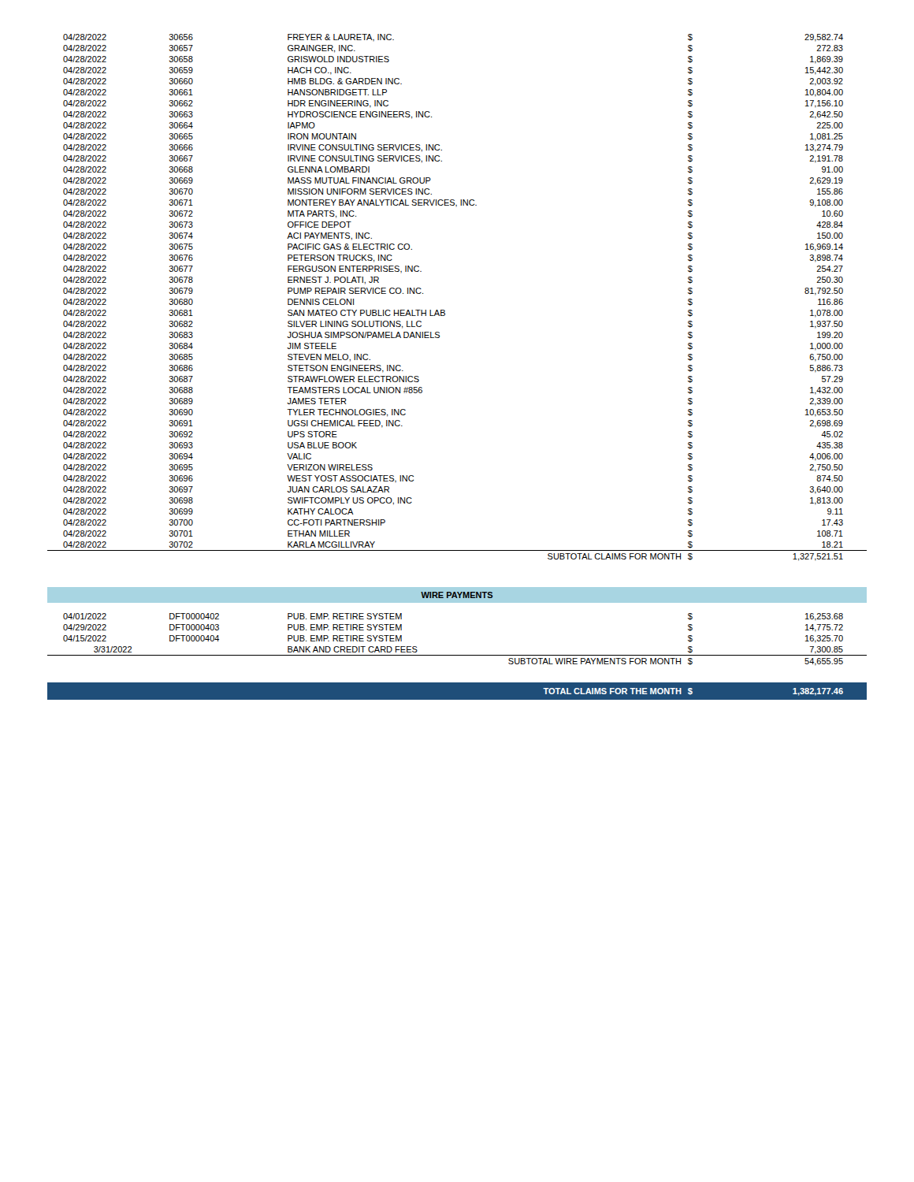| 04/28/2022 | 30656 | FREYER & LAURETA, INC. | $ | 29,582.74 |
| 04/28/2022 | 30657 | GRAINGER, INC. | $ | 272.83 |
| 04/28/2022 | 30658 | GRISWOLD INDUSTRIES | $ | 1,869.39 |
| 04/28/2022 | 30659 | HACH CO., INC. | $ | 15,442.30 |
| 04/28/2022 | 30660 | HMB BLDG. & GARDEN INC. | $ | 2,003.92 |
| 04/28/2022 | 30661 | HANSONBRIDGETT. LLP | $ | 10,804.00 |
| 04/28/2022 | 30662 | HDR ENGINEERING, INC | $ | 17,156.10 |
| 04/28/2022 | 30663 | HYDROSCIENCE ENGINEERS, INC. | $ | 2,642.50 |
| 04/28/2022 | 30664 | IAPMO | $ | 225.00 |
| 04/28/2022 | 30665 | IRON MOUNTAIN | $ | 1,081.25 |
| 04/28/2022 | 30666 | IRVINE CONSULTING SERVICES, INC. | $ | 13,274.79 |
| 04/28/2022 | 30667 | IRVINE CONSULTING SERVICES, INC. | $ | 2,191.78 |
| 04/28/2022 | 30668 | GLENNA LOMBARDI | $ | 91.00 |
| 04/28/2022 | 30669 | MASS MUTUAL FINANCIAL GROUP | $ | 2,629.19 |
| 04/28/2022 | 30670 | MISSION UNIFORM SERVICES INC. | $ | 155.86 |
| 04/28/2022 | 30671 | MONTEREY BAY ANALYTICAL SERVICES, INC. | $ | 9,108.00 |
| 04/28/2022 | 30672 | MTA PARTS, INC. | $ | 10.60 |
| 04/28/2022 | 30673 | OFFICE DEPOT | $ | 428.84 |
| 04/28/2022 | 30674 | ACI PAYMENTS, INC. | $ | 150.00 |
| 04/28/2022 | 30675 | PACIFIC GAS & ELECTRIC CO. | $ | 16,969.14 |
| 04/28/2022 | 30676 | PETERSON TRUCKS, INC | $ | 3,898.74 |
| 04/28/2022 | 30677 | FERGUSON ENTERPRISES, INC. | $ | 254.27 |
| 04/28/2022 | 30678 | ERNEST J. POLATI, JR | $ | 250.30 |
| 04/28/2022 | 30679 | PUMP REPAIR SERVICE CO. INC. | $ | 81,792.50 |
| 04/28/2022 | 30680 | DENNIS CELONI | $ | 116.86 |
| 04/28/2022 | 30681 | SAN MATEO CTY PUBLIC HEALTH LAB | $ | 1,078.00 |
| 04/28/2022 | 30682 | SILVER LINING SOLUTIONS, LLC | $ | 1,937.50 |
| 04/28/2022 | 30683 | JOSHUA SIMPSON/PAMELA DANIELS | $ | 199.20 |
| 04/28/2022 | 30684 | JIM STEELE | $ | 1,000.00 |
| 04/28/2022 | 30685 | STEVEN MELO, INC. | $ | 6,750.00 |
| 04/28/2022 | 30686 | STETSON ENGINEERS, INC. | $ | 5,886.73 |
| 04/28/2022 | 30687 | STRAWFLOWER ELECTRONICS | $ | 57.29 |
| 04/28/2022 | 30688 | TEAMSTERS LOCAL UNION #856 | $ | 1,432.00 |
| 04/28/2022 | 30689 | JAMES TETER | $ | 2,339.00 |
| 04/28/2022 | 30690 | TYLER TECHNOLOGIES, INC | $ | 10,653.50 |
| 04/28/2022 | 30691 | UGSI CHEMICAL FEED, INC. | $ | 2,698.69 |
| 04/28/2022 | 30692 | UPS STORE | $ | 45.02 |
| 04/28/2022 | 30693 | USA BLUE BOOK | $ | 435.38 |
| 04/28/2022 | 30694 | VALIC | $ | 4,006.00 |
| 04/28/2022 | 30695 | VERIZON WIRELESS | $ | 2,750.50 |
| 04/28/2022 | 30696 | WEST YOST ASSOCIATES, INC | $ | 874.50 |
| 04/28/2022 | 30697 | JUAN CARLOS SALAZAR | $ | 3,640.00 |
| 04/28/2022 | 30698 | SWIFTCOMPLY US OPCO, INC | $ | 1,813.00 |
| 04/28/2022 | 30699 | KATHY CALOCA | $ | 9.11 |
| 04/28/2022 | 30700 | CC-FOTI PARTNERSHIP | $ | 17.43 |
| 04/28/2022 | 30701 | ETHAN MILLER | $ | 108.71 |
| 04/28/2022 | 30702 | KARLA MCGILLIVRAY | $ | 18.21 |
| | SUBTOTAL CLAIMS FOR MONTH | $ | 1,327,521.51 |
WIRE PAYMENTS
| 04/01/2022 | DFT0000402 | PUB. EMP. RETIRE SYSTEM | $ | 16,253.68 |
| 04/29/2022 | DFT0000403 | PUB. EMP. RETIRE SYSTEM | $ | 14,775.72 |
| 04/15/2022 | DFT0000404 | PUB. EMP. RETIRE SYSTEM | $ | 16,325.70 |
| 3/31/2022 | | BANK AND CREDIT CARD FEES | $ | 7,300.85 |
| | SUBTOTAL WIRE PAYMENTS FOR MONTH | $ | 54,655.95 |
| | | TOTAL CLAIMS FOR THE MONTH | $ | 1,382,177.46 |